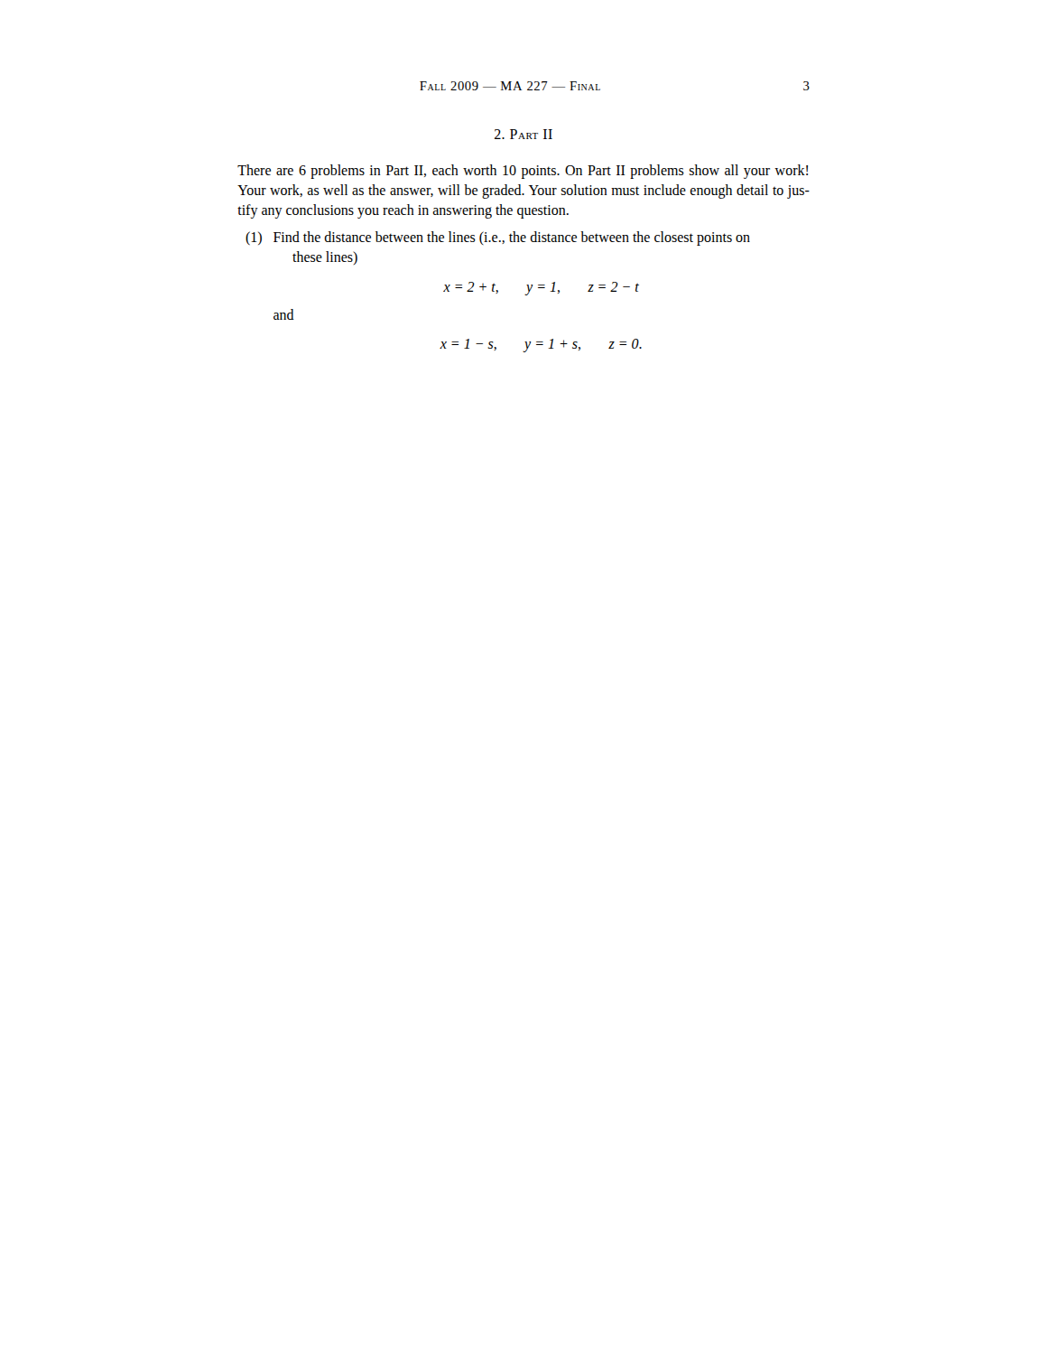Fall 2009 — MA 227 — Final 3
2. Part II
There are 6 problems in Part II, each worth 10 points. On Part II problems show all your work! Your work, as well as the answer, will be graded. Your solution must include enough detail to justify any conclusions you reach in answering the question.
(1)
Find the distance between the lines (i.e., the distance between the closest points on
these lines)
x = 2 + t, y = 1, z = 2 − t
and
x = 1 − s, y = 1 + s, z = 0.